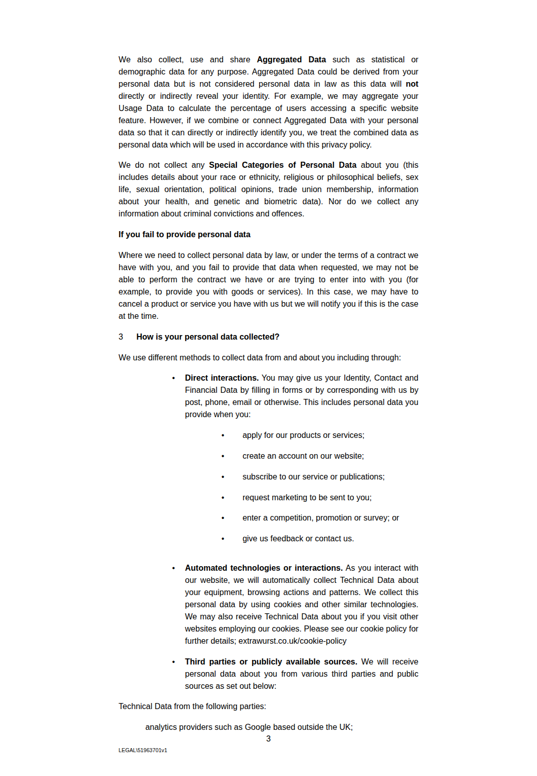We also collect, use and share Aggregated Data such as statistical or demographic data for any purpose. Aggregated Data could be derived from your personal data but is not considered personal data in law as this data will not directly or indirectly reveal your identity. For example, we may aggregate your Usage Data to calculate the percentage of users accessing a specific website feature. However, if we combine or connect Aggregated Data with your personal data so that it can directly or indirectly identify you, we treat the combined data as personal data which will be used in accordance with this privacy policy.
We do not collect any Special Categories of Personal Data about you (this includes details about your race or ethnicity, religious or philosophical beliefs, sex life, sexual orientation, political opinions, trade union membership, information about your health, and genetic and biometric data). Nor do we collect any information about criminal convictions and offences.
If you fail to provide personal data
Where we need to collect personal data by law, or under the terms of a contract we have with you, and you fail to provide that data when requested, we may not be able to perform the contract we have or are trying to enter into with you (for example, to provide you with goods or services). In this case, we may have to cancel a product or service you have with us but we will notify you if this is the case at the time.
3 How is your personal data collected?
We use different methods to collect data from and about you including through:
• Direct interactions. You may give us your Identity, Contact and Financial Data by filling in forms or by corresponding with us by post, phone, email or otherwise. This includes personal data you provide when you:
•apply for our products or services;
•create an account on our website;
•subscribe to our service or publications;
•request marketing to be sent to you;
•enter a competition, promotion or survey; or
•give us feedback or contact us.
• Automated technologies or interactions. As you interact with our website, we will automatically collect Technical Data about your equipment, browsing actions and patterns. We collect this personal data by using cookies and other similar technologies. We may also receive Technical Data about you if you visit other websites employing our cookies. Please see our cookie policy for further details; extrawurst.co.uk/cookie-policy
• Third parties or publicly available sources. We will receive personal data about you from various third parties and public sources as set out below:
Technical Data from the following parties:
analytics providers such as Google based outside the UK;
3
LEGAL\51963701v1